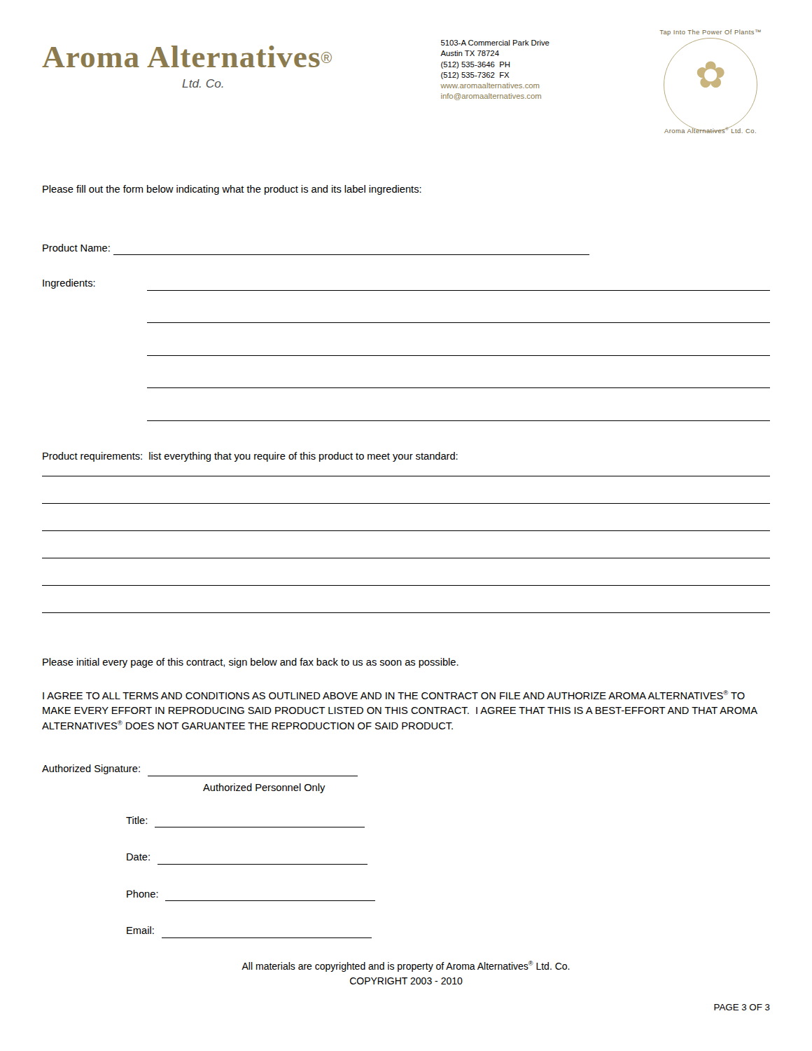Aroma Alternatives® Ltd. Co.
5103-A Commercial Park Drive
Austin TX 78724
(512) 535-3646 PH
(512) 535-7362 FX
www.aromaalternatives.com
info@aromaalternatives.com
Tap Into The Power Of Plants™
✿
Aroma Alternatives® Ltd. Co.
Please fill out the form below indicating what the product is and its label ingredients:
Product Name:
Ingredients:
Ingredients:
Ingredients:
Ingredients:
Ingredients:
Product requirements: list everything that you require of this product to meet your standard:
Please initial every page of this contract, sign below and fax back to us as soon as possible.
I agree to all terms and conditions as outlined above and in the contract on file and authorize Aroma Alternatives® to make every effort in reproducing said product listed on this contract. I agree that this is a best-effort and that Aroma Alternatives® does not garuantee the reproduction of said product.
Authorized Signature:
Authorized Personnel Only
Title:
Date:
Phone:
Email:
All materials are copyrighted and is property of Aroma Alternatives® Ltd. Co.
COPYRIGHT 2003 - 2010
PAGE 3 OF 3